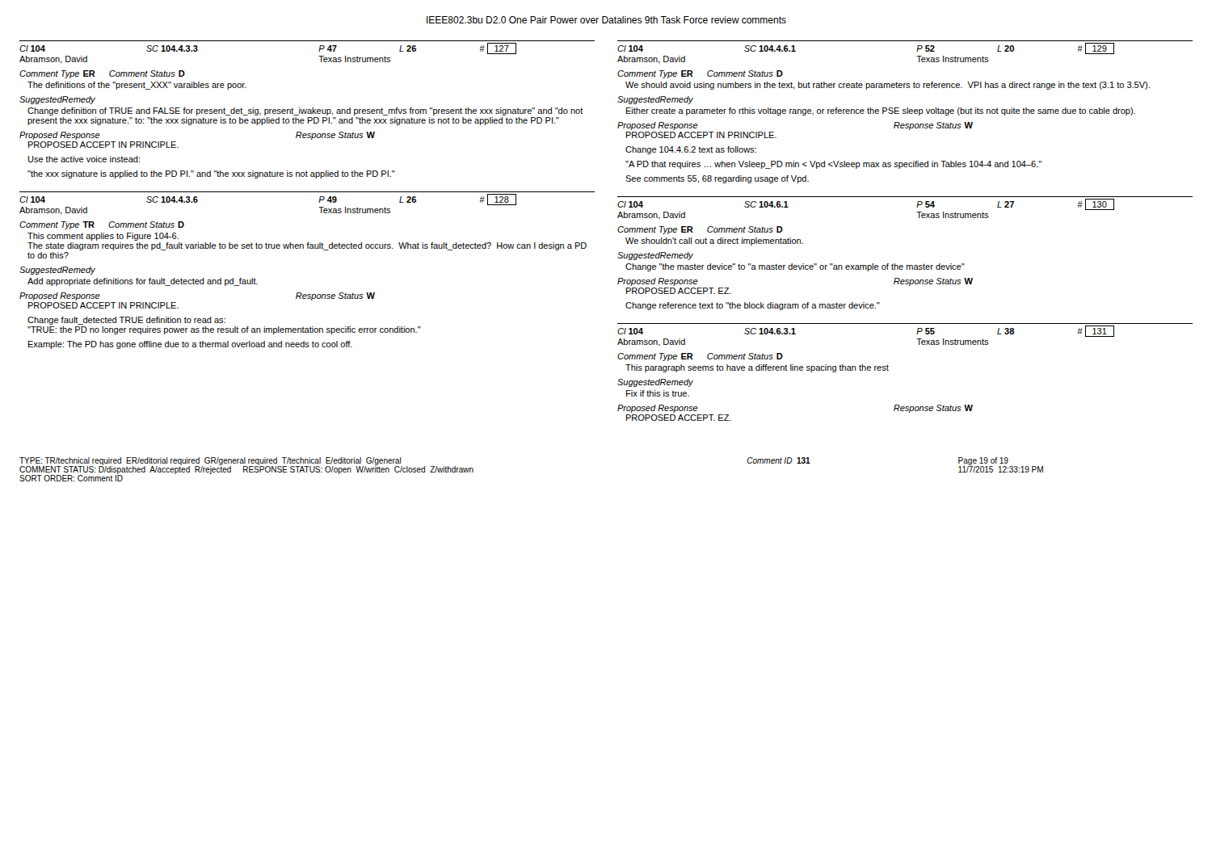IEEE802.3bu D2.0 One Pair Power over Datalines 9th Task Force review comments
Cl 104
SC 104.4.3.3
P 47
L 26
#127
Abramson, David
Texas Instruments
Comment Type ER Comment Status D
The definitions of the "present_XXX" varaibles are poor.
SuggestedRemedy
Change definition of TRUE and FALSE for present_det_sig, present_iwakeup, and present_mfvs from "present the xxx signature" and "do not present the xxx signature." to: "the xxx signature is to be applied to the PD PI." and "the xxx signature is not to be applied to the PD PI."
Proposed Response
Response Status W
PROPOSED ACCEPT IN PRINCIPLE.
Use the active voice instead:
"the xxx signature is applied to the PD PI." and "the xxx signature is not applied to the PD PI."
Cl 104
SC 104.4.3.6
P 49
L 26
#128
Abramson, David
Texas Instruments
Comment Type TR Comment Status D
This comment applies to Figure 104-6.
The state diagram requires the pd_fault variable to be set to true when fault_detected occurs. What is fault_detected? How can I design a PD to do this?
SuggestedRemedy
Add appropriate definitions for fault_detected and pd_fault.
Proposed Response
Response Status W
PROPOSED ACCEPT IN PRINCIPLE.
Change fault_detected TRUE definition to read as:
"TRUE: the PD no longer requires power as the result of an implementation specific error condition."
Example: The PD has gone offline due to a thermal overload and needs to cool off.
Cl 104
SC 104.4.6.1
P 52
L 20
#129
Abramson, David
Texas Instruments
Comment Type ER Comment Status D
We should avoid using numbers in the text, but rather create parameters to reference. VPI has a direct range in the text (3.1 to 3.5V).
SuggestedRemedy
Either create a parameter fo rthis voltage range, or reference the PSE sleep voltage (but its not quite the same due to cable drop).
Proposed Response
Response Status W
PROPOSED ACCEPT IN PRINCIPLE.
Change 104.4.6.2 text as follows:
"A PD that requires … when Vsleep_PD min < Vpd <Vsleep max as specified in Tables 104-4 and 104–6."
See comments 55, 68 regarding usage of Vpd.
Cl 104
SC 104.6.1
P 54
L 27
#130
Abramson, David
Texas Instruments
Comment Type ER Comment Status D
We shouldn't call out a direct implementation.
SuggestedRemedy
Change "the master device" to "a master device" or "an example of the master device"
Proposed Response
Response Status W
PROPOSED ACCEPT. EZ.
Change reference text to "the block diagram of a master device."
Cl 104
SC 104.6.3.1
P 55
L 38
#131
Abramson, David
Texas Instruments
Comment Type ER Comment Status D
This paragraph seems to have a different line spacing than the rest
SuggestedRemedy
Fix if this is true.
Proposed Response
Response Status W
PROPOSED ACCEPT. EZ.
TYPE: TR/technical required ER/editorial required GR/general required T/technical E/editorial G/general
COMMENT STATUS: D/dispatched A/accepted R/rejected RESPONSE STATUS: O/open W/written C/closed Z/withdrawn
SORT ORDER: Comment ID
Comment ID 131
Page 19 of 19 11/7/2015 12:33:19 PM